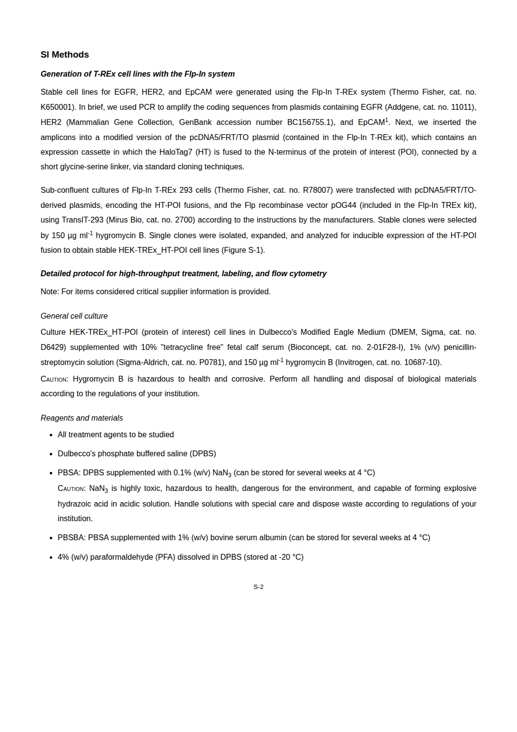SI Methods
Generation of T-REx cell lines with the Flp-In system
Stable cell lines for EGFR, HER2, and EpCAM were generated using the Flp-In T-REx system (Thermo Fisher, cat. no. K650001). In brief, we used PCR to amplify the coding sequences from plasmids containing EGFR (Addgene, cat. no. 11011), HER2 (Mammalian Gene Collection, GenBank accession number BC156755.1), and EpCAM1. Next, we inserted the amplicons into a modified version of the pcDNA5/FRT/TO plasmid (contained in the Flp-In T-REx kit), which contains an expression cassette in which the HaloTag7 (HT) is fused to the N-terminus of the protein of interest (POI), connected by a short glycine-serine linker, via standard cloning techniques.
Sub-confluent cultures of Flp-In T-REx 293 cells (Thermo Fisher, cat. no. R78007) were transfected with pcDNA5/FRT/TO-derived plasmids, encoding the HT-POI fusions, and the Flp recombinase vector pOG44 (included in the Flp-In TREx kit), using TransIT-293 (Mirus Bio, cat. no. 2700) according to the instructions by the manufacturers. Stable clones were selected by 150 µg ml-1 hygromycin B. Single clones were isolated, expanded, and analyzed for inducible expression of the HT-POI fusion to obtain stable HEK-TREx_HT-POI cell lines (Figure S-1).
Detailed protocol for high-throughput treatment, labeling, and flow cytometry
Note: For items considered critical supplier information is provided.
General cell culture
Culture HEK-TREx_HT-POI (protein of interest) cell lines in Dulbecco's Modified Eagle Medium (DMEM, Sigma, cat. no. D6429) supplemented with 10% "tetracycline free" fetal calf serum (Bioconcept, cat. no. 2-01F28-I), 1% (v/v) penicillin-streptomycin solution (Sigma-Aldrich, cat. no. P0781), and 150 µg ml-1 hygromycin B (Invitrogen, cat. no. 10687-10).
Caution: Hygromycin B is hazardous to health and corrosive. Perform all handling and disposal of biological materials according to the regulations of your institution.
Reagents and materials
All treatment agents to be studied
Dulbecco's phosphate buffered saline (DPBS)
PBSA: DPBS supplemented with 0.1% (w/v) NaN3 (can be stored for several weeks at 4 °C)
Caution: NaN3 is highly toxic, hazardous to health, dangerous for the environment, and capable of forming explosive hydrazoic acid in acidic solution. Handle solutions with special care and dispose waste according to regulations of your institution.
PBSBA: PBSA supplemented with 1% (w/v) bovine serum albumin (can be stored for several weeks at 4 °C)
4% (w/v) paraformaldehyde (PFA) dissolved in DPBS (stored at -20 °C)
S-2